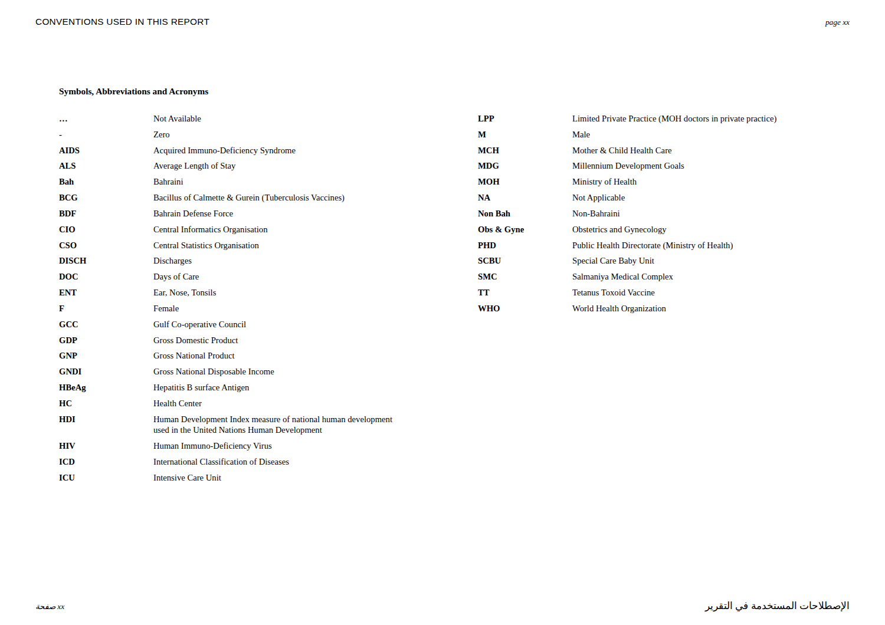CONVENTIONS USED IN THIS REPORT
page xx
Symbols, Abbreviations and Acronyms
| … | Not Available |
| - | Zero |
| AIDS | Acquired Immuno-Deficiency Syndrome |
| ALS | Average Length of Stay |
| Bah | Bahraini |
| BCG | Bacillus of Calmette & Gurein (Tuberculosis Vaccines) |
| BDF | Bahrain Defense Force |
| CIO | Central Informatics Organisation |
| CSO | Central Statistics Organisation |
| DISCH | Discharges |
| DOC | Days of Care |
| ENT | Ear, Nose, Tonsils |
| F | Female |
| GCC | Gulf Co-operative Council |
| GDP | Gross Domestic Product |
| GNP | Gross National Product |
| GNDI | Gross National Disposable Income |
| HBeAg | Hepatitis B surface Antigen |
| HC | Health Center |
| HDI | Human Development Index measure of national human development used in the United Nations Human Development |
| HIV | Human Immuno-Deficiency Virus |
| ICD | International Classification of Diseases |
| ICU | Intensive Care Unit |
| LPP | Limited Private Practice (MOH doctors in private practice) |
| M | Male |
| MCH | Mother & Child Health Care |
| MDG | Millennium Development Goals |
| MOH | Ministry of Health |
| NA | Not Applicable |
| Non Bah | Non-Bahraini |
| Obs & Gyne | Obstetrics and Gynecology |
| PHD | Public Health Directorate (Ministry of Health) |
| SCBU | Special Care Baby Unit |
| SMC | Salmaniya Medical Complex |
| TT | Tetanus Toxoid Vaccine |
| WHO | World Health Organization |
صفحة xx
الإصطلاحات المستخدمة في التقرير